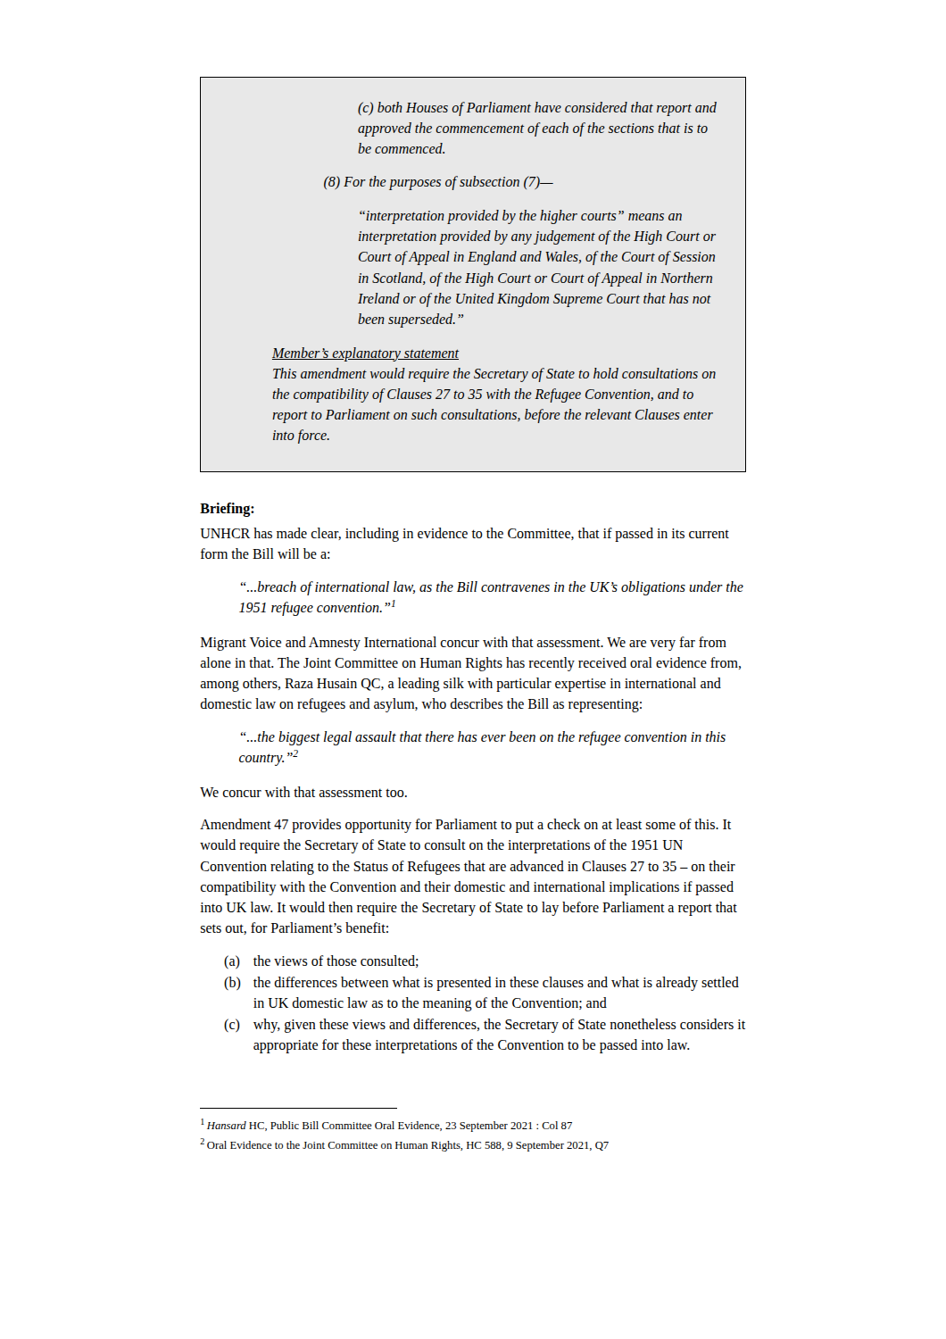(c) both Houses of Parliament have considered that report and approved the commencement of each of the sections that is to be commenced.
(8) For the purposes of subsection (7)—
“interpretation provided by the higher courts” means an interpretation provided by any judgement of the High Court or Court of Appeal in England and Wales, of the Court of Session in Scotland, of the High Court or Court of Appeal in Northern Ireland or of the United Kingdom Supreme Court that has not been superseded.”
Member’s explanatory statement
This amendment would require the Secretary of State to hold consultations on the compatibility of Clauses 27 to 35 with the Refugee Convention, and to report to Parliament on such consultations, before the relevant Clauses enter into force.
Briefing:
UNHCR has made clear, including in evidence to the Committee, that if passed in its current form the Bill will be a:
“...breach of international law, as the Bill contravenes in the UK’s obligations under the 1951 refugee convention.”1
Migrant Voice and Amnesty International concur with that assessment. We are very far from alone in that. The Joint Committee on Human Rights has recently received oral evidence from, among others, Raza Husain QC, a leading silk with particular expertise in international and domestic law on refugees and asylum, who describes the Bill as representing:
“...the biggest legal assault that there has ever been on the refugee convention in this country.”2
We concur with that assessment too.
Amendment 47 provides opportunity for Parliament to put a check on at least some of this. It would require the Secretary of State to consult on the interpretations of the 1951 UN Convention relating to the Status of Refugees that are advanced in Clauses 27 to 35 – on their compatibility with the Convention and their domestic and international implications if passed into UK law. It would then require the Secretary of State to lay before Parliament a report that sets out, for Parliament’s benefit:
(a) the views of those consulted;
(b) the differences between what is presented in these clauses and what is already settled in UK domestic law as to the meaning of the Convention; and
(c) why, given these views and differences, the Secretary of State nonetheless considers it appropriate for these interpretations of the Convention to be passed into law.
1 Hansard HC, Public Bill Committee Oral Evidence, 23 September 2021 : Col 87
2 Oral Evidence to the Joint Committee on Human Rights, HC 588, 9 September 2021, Q7